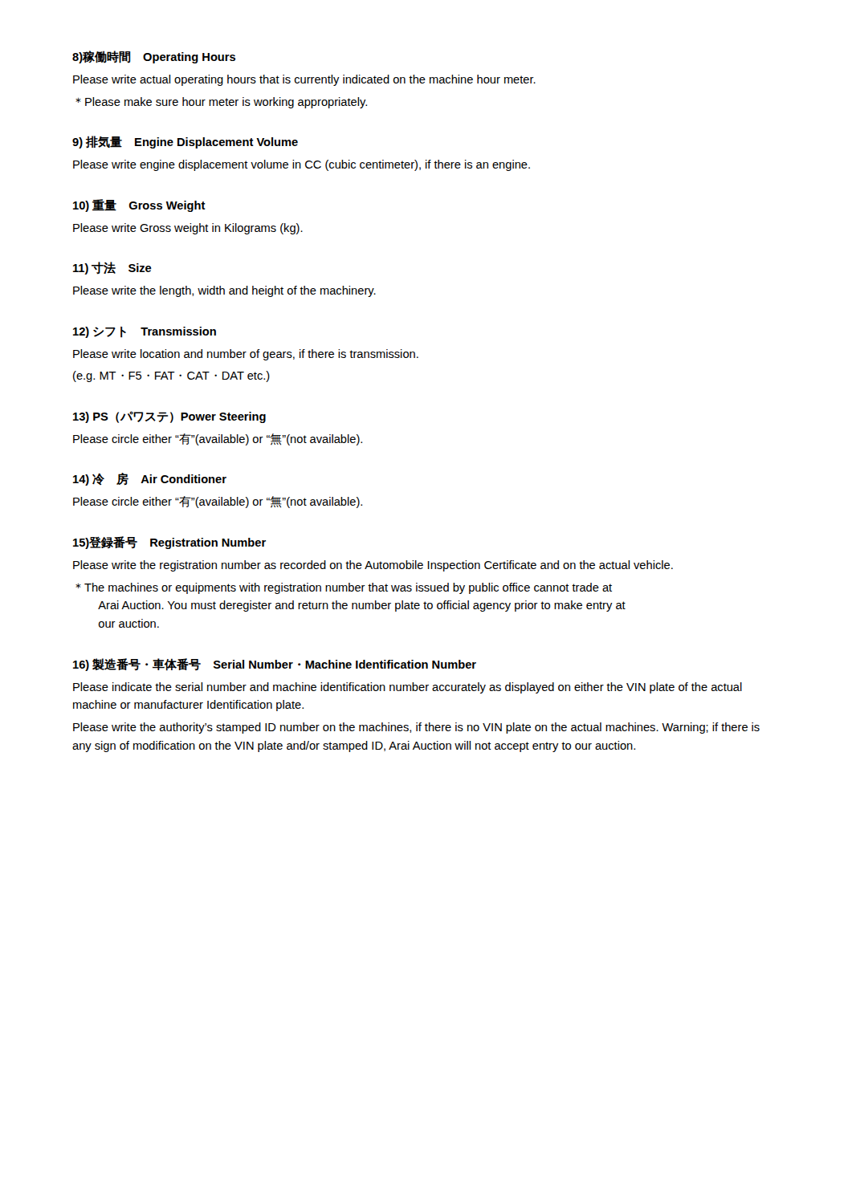8)稼働時間　Operating Hours
Please write actual operating hours that is currently indicated on the machine hour meter.
＊Please make sure hour meter is working appropriately.
9) 排気量　Engine Displacement Volume
Please write engine displacement volume in CC (cubic centimeter), if there is an engine.
10) 重量　Gross Weight
Please write Gross weight in Kilograms (kg).
11) 寸法　Size
Please write the length, width and height of the machinery.
12) シフト　Transmission
Please write location and number of gears, if there is transmission.
(e.g. MT・F5・FAT・CAT・DAT etc.)
13) PS（パワステ）Power Steering
Please circle either “有”(available) or “無”(not available).
14) 冷　房　Air Conditioner
Please circle either “有”(available) or “無”(not available).
15)登録番号　Registration Number
Please write the registration number as recorded on the Automobile Inspection Certificate and on the actual vehicle.
＊The machines or equipments with registration number that was issued by public office cannot trade at Arai Auction. You must deregister and return the number plate to official agency prior to make entry at our auction.
16) 製造番号・車体番号　Serial Number・Machine Identification Number
Please indicate the serial number and machine identification number accurately as displayed on either the VIN plate of the actual machine or manufacturer Identification plate.
Please write the authority’s stamped ID number on the machines, if there is no VIN plate on the actual machines. Warning; if there is any sign of modification on the VIN plate and/or stamped ID, Arai Auction will not accept entry to our auction.